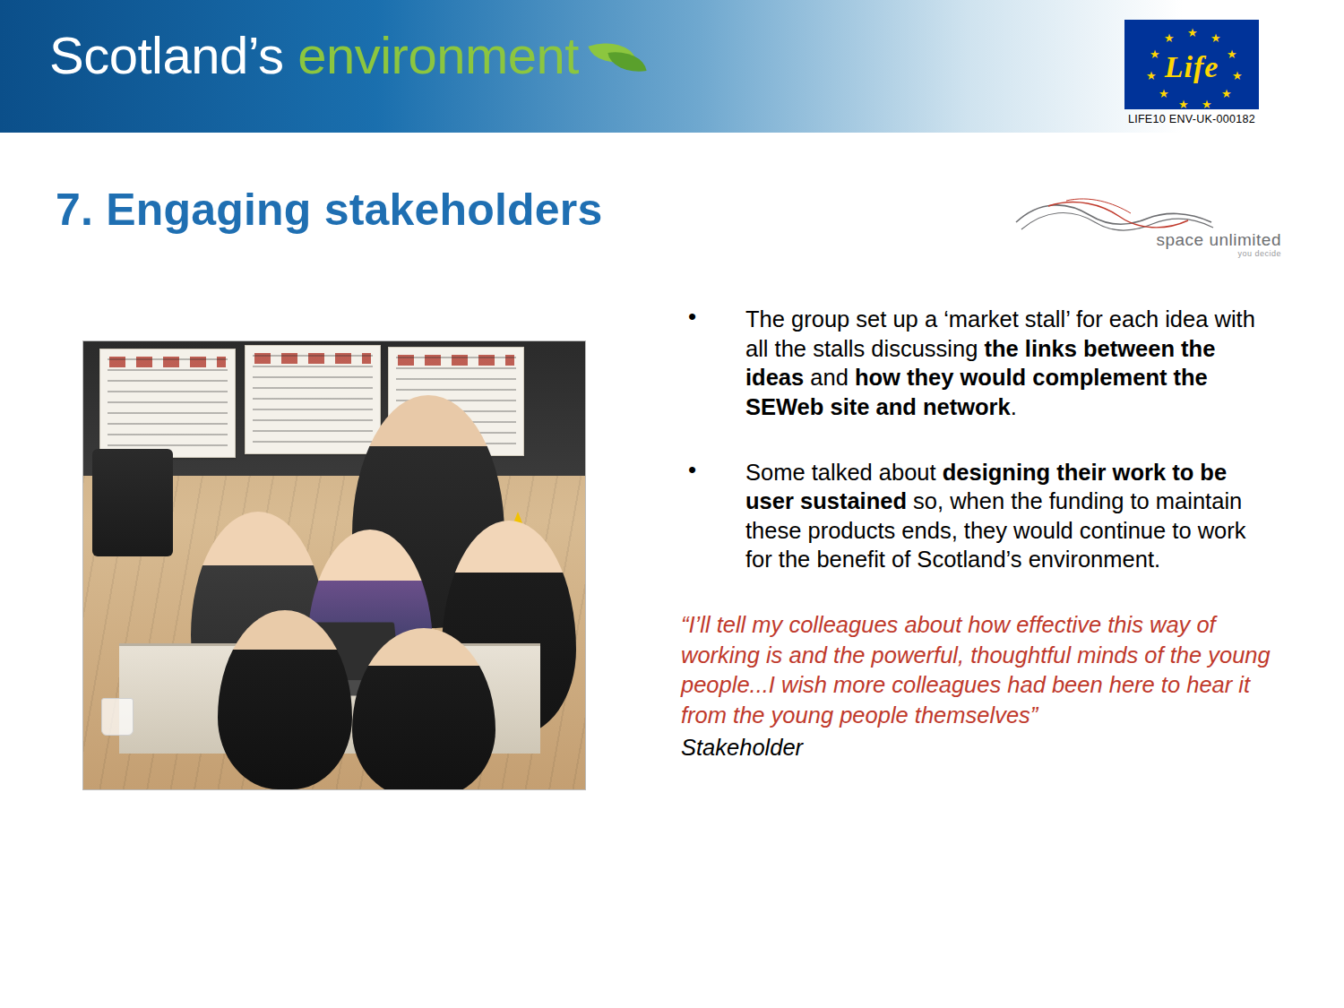Scotland’s environment
★ ★ ★ ★ ★ ★ ★ ★ ★ ★ ★
Life
LIFE10 ENV-UK-000182
7. Engaging stakeholders
space unlimited
you decide
The group set up a ‘market stall’ for each idea with all the stalls discussing the links between the ideas and how they would complement the SEWeb site and network.
Some talked about designing their work to be user sustained so, when the funding to maintain these products ends, they would continue to work for the benefit of Scotland’s environment.
“I’ll tell my colleagues about how effective this way of working is and the powerful, thoughtful minds of the young people...I wish more colleagues had been here to hear it from the young people themselves”
Stakeholder